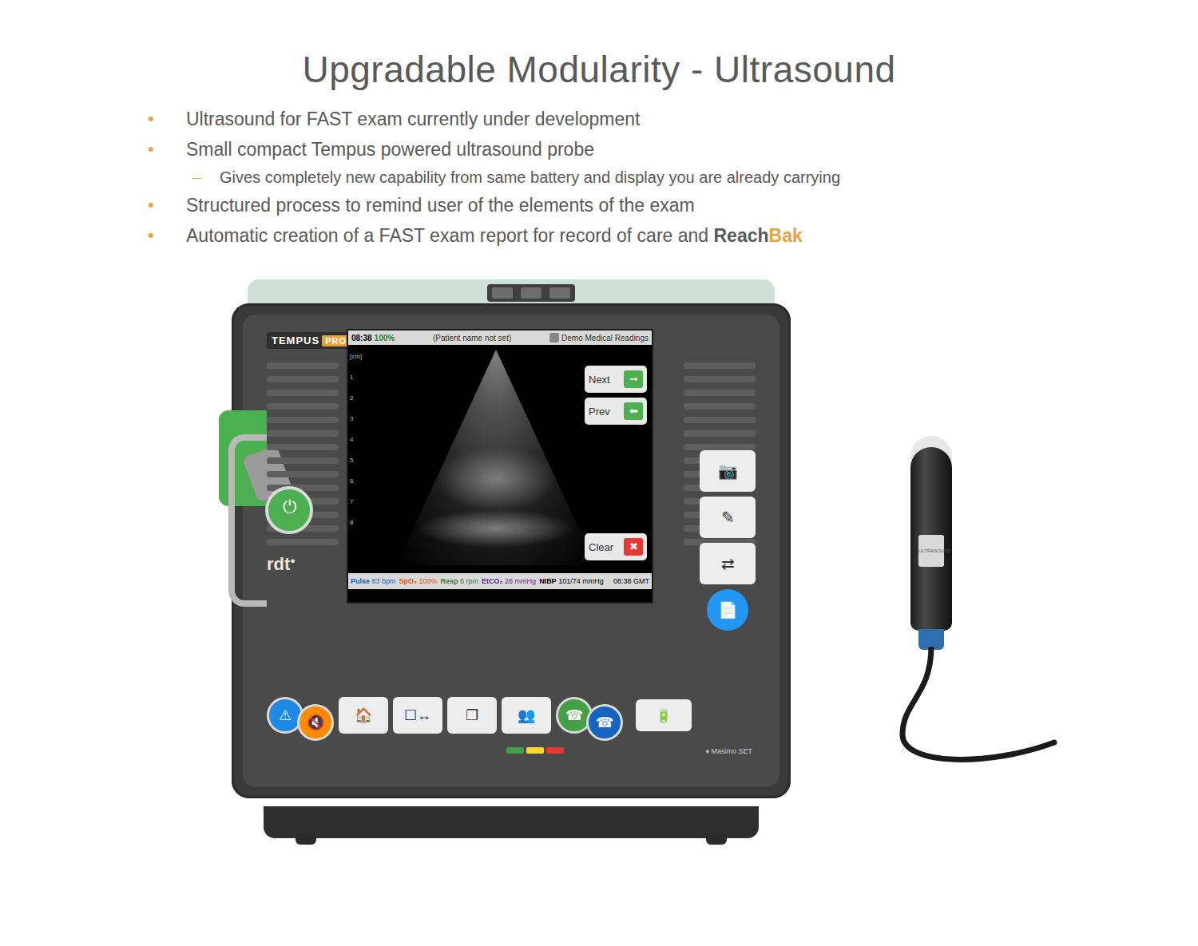Upgradable Modularity - Ultrasound
Ultrasound for FAST exam currently under development
Small compact Tempus powered ultrasound probe
Gives completely new capability from same battery and display you are already carrying
Structured process to remind user of the elements of the exam
Automatic creation of a FAST exam report for record of care and Reach Bak
TEMPUSPRO
rdt●
⏻
08:38100% (Patient name not set) Demo Medical Readings
[cm]
1
2
3
4
5
6
7
8
Next ➞
Prev ⬅
Clear ✖
Pulse 83 bpm SpO₂ 100% Resp 6 rpm EtCO₂ 28 mmHg NIBP 101/74 mmHg 08:38 GMT
📷
✎
⇄
📄
⚠
🔇
🏠
☐↔
❐
👥
☎
☎
🔋
♦ Masimo SET
ULTRASOUND